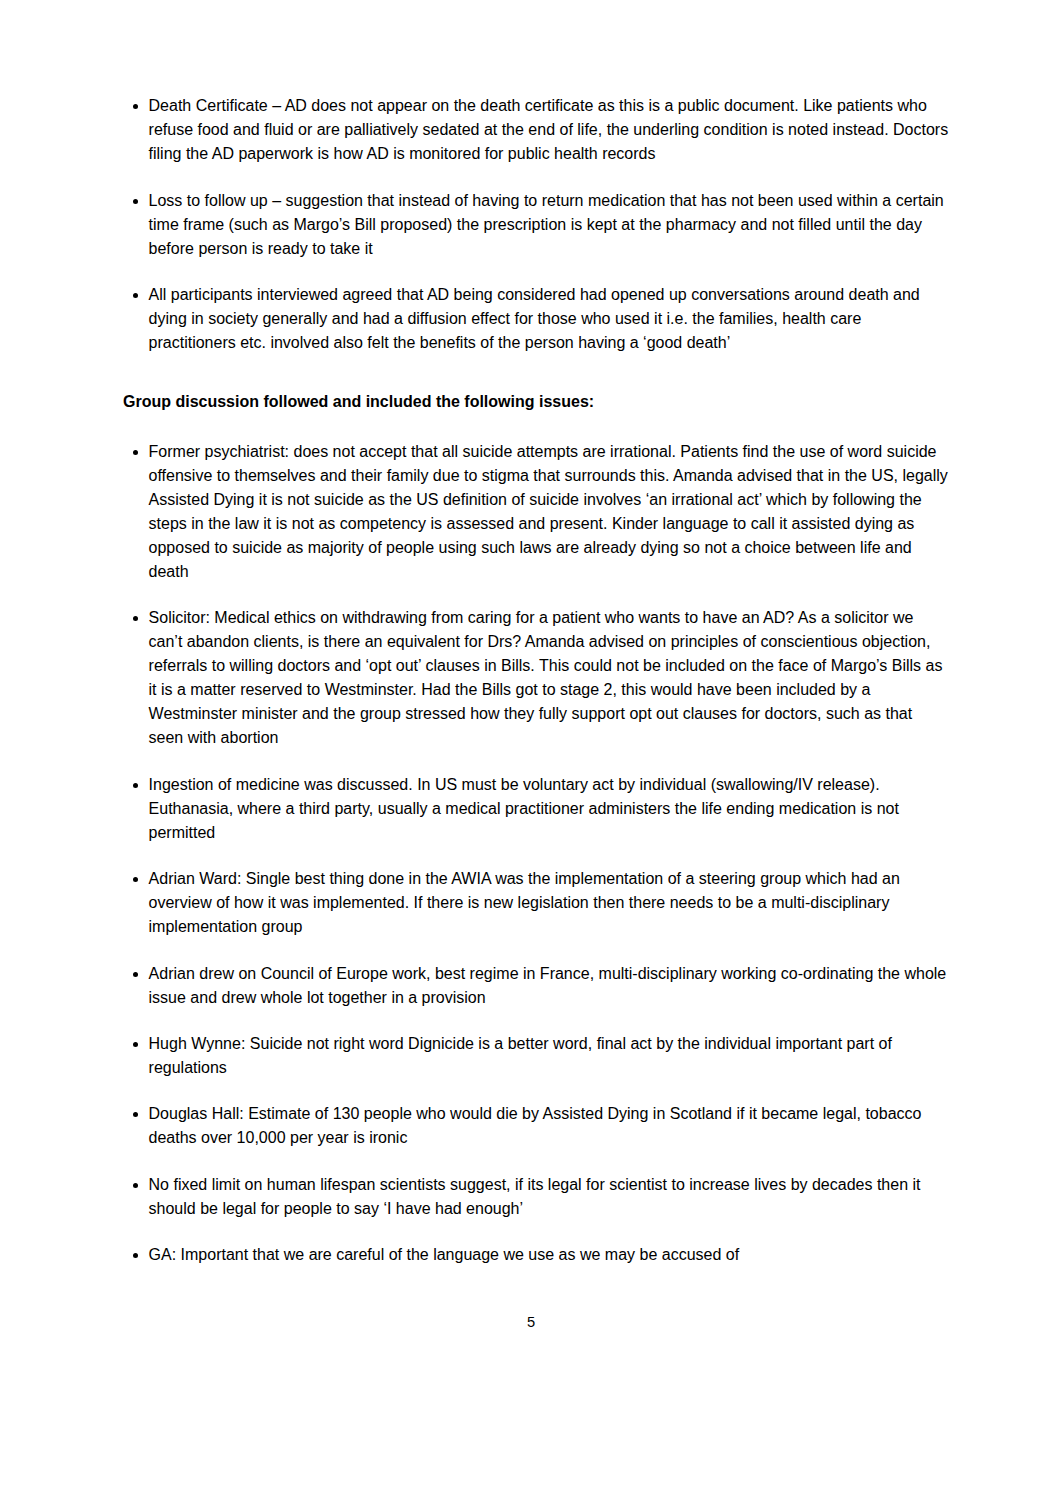Death Certificate – AD does not appear on the death certificate as this is a public document. Like patients who refuse food and fluid or are palliatively sedated at the end of life, the underling condition is noted instead. Doctors filing the AD paperwork is how AD is monitored for public health records
Loss to follow up – suggestion that instead of having to return medication that has not been used within a certain time frame (such as Margo’s Bill proposed) the prescription is kept at the pharmacy and not filled until the day before person is ready to take it
All participants interviewed agreed that AD being considered had opened up conversations around death and dying in society generally and had a diffusion effect for those who used it i.e. the families, health care practitioners etc. involved also felt the benefits of the person having a ‘good death’
Group discussion followed and included the following issues:
Former psychiatrist: does not accept that all suicide attempts are irrational. Patients find the use of word suicide offensive to themselves and their family due to stigma that surrounds this. Amanda advised that in the US, legally Assisted Dying it is not suicide as the US definition of suicide involves ‘an irrational act’ which by following the steps in the law it is not as competency is assessed and present. Kinder language to call it assisted dying as opposed to suicide as majority of people using such laws are already dying so not a choice between life and death
Solicitor: Medical ethics on withdrawing from caring for a patient who wants to have an AD? As a solicitor we can’t abandon clients, is there an equivalent for Drs? Amanda advised on principles of conscientious objection, referrals to willing doctors and ‘opt out’ clauses in Bills. This could not be included on the face of Margo’s Bills as it is a matter reserved to Westminster. Had the Bills got to stage 2, this would have been included by a Westminster minister and the group stressed how they fully support opt out clauses for doctors, such as that seen with abortion
Ingestion of medicine was discussed. In US must be voluntary act by individual (swallowing/IV release). Euthanasia, where a third party, usually a medical practitioner administers the life ending medication is not permitted
Adrian Ward: Single best thing done in the AWIA was the implementation of a steering group which had an overview of how it was implemented. If there is new legislation then there needs to be a multi-disciplinary implementation group
Adrian drew on Council of Europe work, best regime in France, multi-disciplinary working co-ordinating the whole issue and drew whole lot together in a provision
Hugh Wynne: Suicide not right word Dignicide is a better word, final act by the individual important part of regulations
Douglas Hall: Estimate of 130 people who would die by Assisted Dying in Scotland if it became legal, tobacco deaths over 10,000 per year is ironic
No fixed limit on human lifespan scientists suggest, if its legal for scientist to increase lives by decades then it should be legal for people to say ‘I have had enough’
GA: Important that we are careful of the language we use as we may be accused of
5